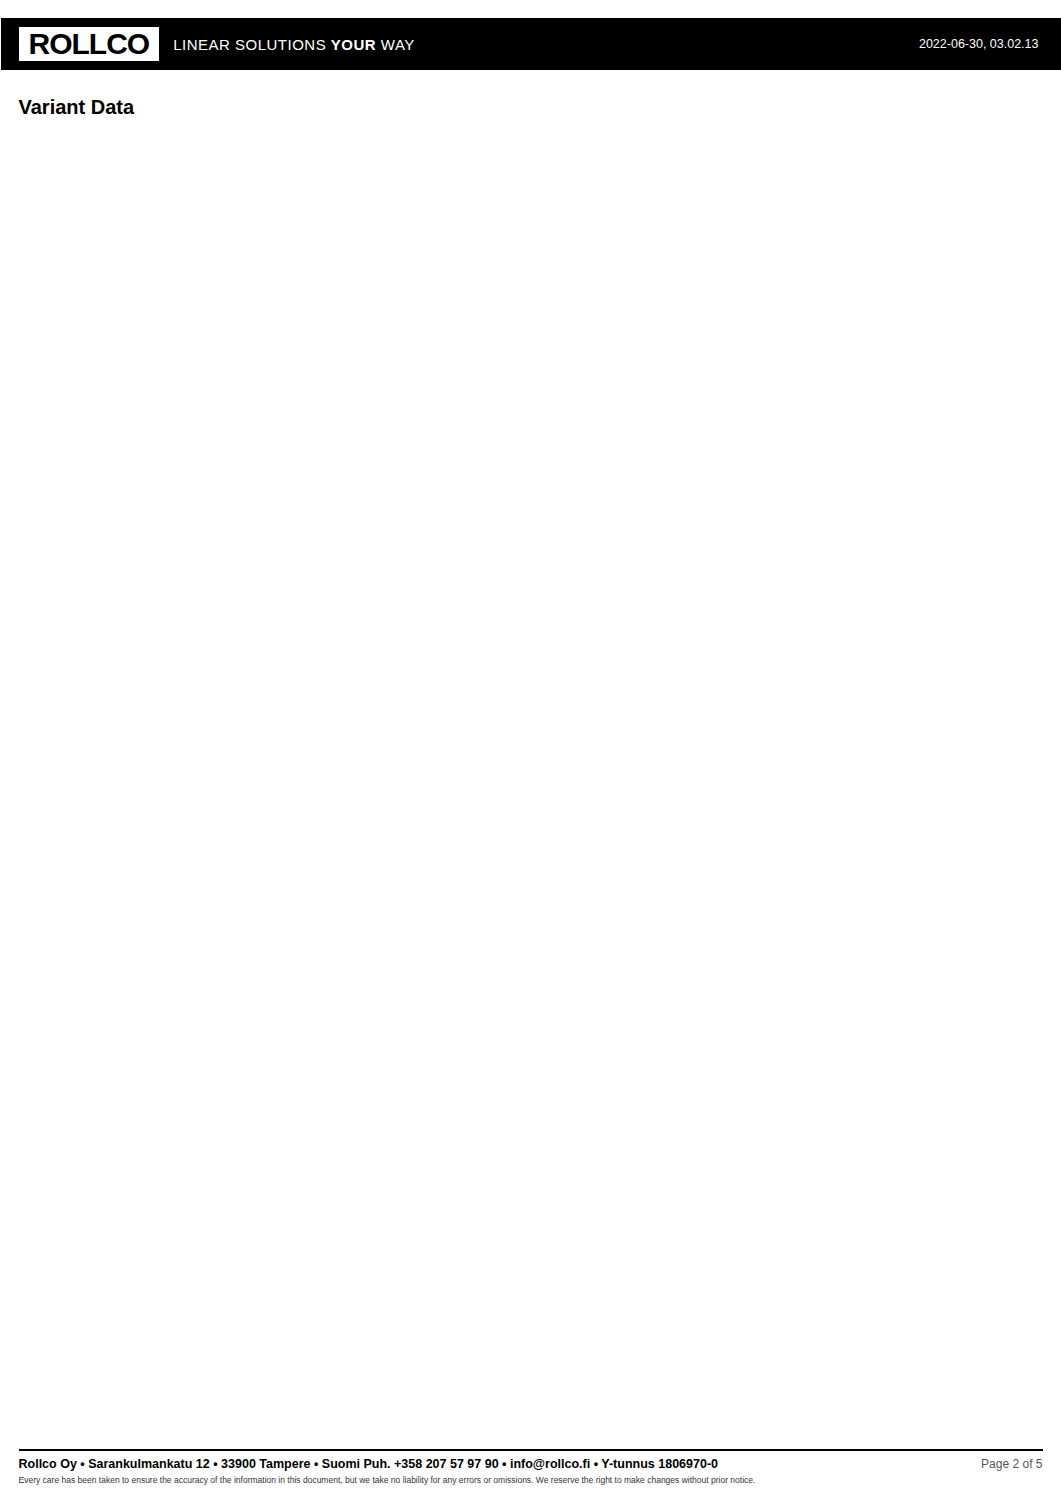ROLLCO LINEAR SOLUTIONS YOUR WAY
2022-06-30, 03.02.13
Variant Data
Rollco Oy • Sarankulmankatu 12 • 33900 Tampere • Suomi Puh. +358 207 57 97 90 • info@rollco.fi • Y-tunnus 1806970-0 Page 2 of 5
Every care has been taken to ensure the accuracy of the information in this document, but we take no liability for any errors or omissions. We reserve the right to make changes without prior notice.